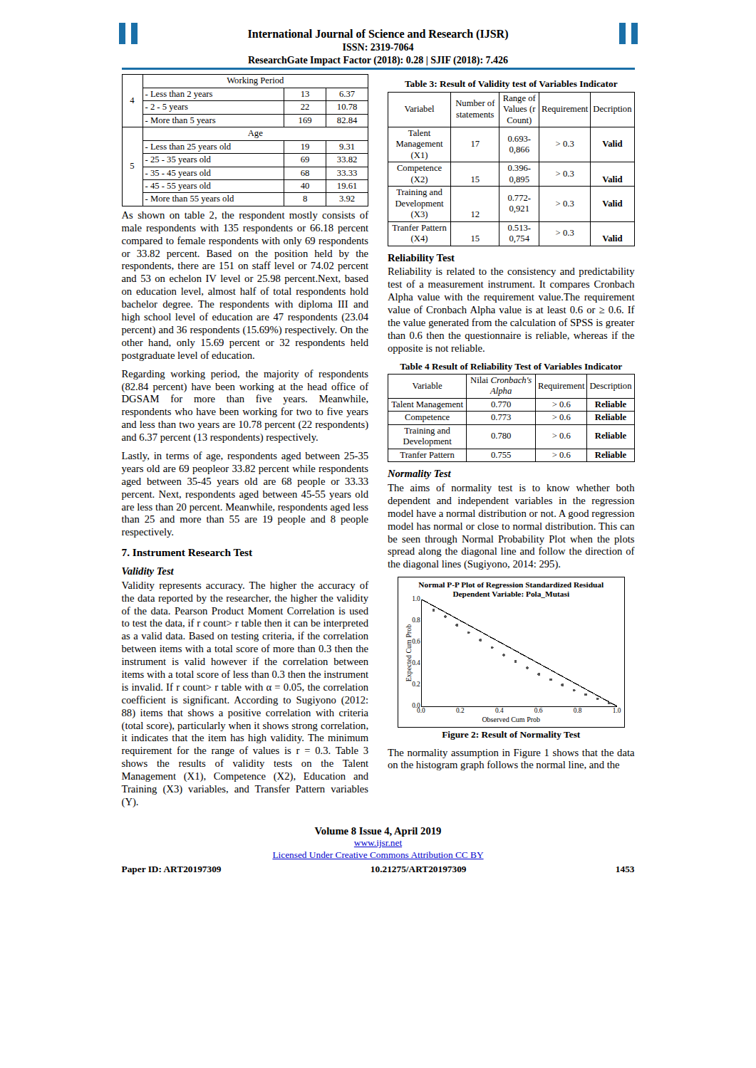International Journal of Science and Research (IJSR)
ISSN: 2319-7064
ResearchGate Impact Factor (2018): 0.28 | SJIF (2018): 7.426
| 4 | Working Period |
| - Less than 2 years | 13 | 6.37 |
| - 2 - 5 years | 22 | 10.78 |
| - More than 5 years | 169 | 82.84 |
| 5 | Age |
| - Less than 25 years old | 19 | 9.31 |
| - 25 - 35 years old | 69 | 33.82 |
| - 35 - 45 years old | 68 | 33.33 |
| - 45 - 55 years old | 40 | 19.61 |
| - More than 55 years old | 8 | 3.92 |
As shown on table 2, the respondent mostly consists of male respondents with 135 respondents or 66.18 percent compared to female respondents with only 69 respondents or 33.82 percent. Based on the position held by the respondents, there are 151 on staff level or 74.02 percent and 53 on echelon IV level or 25.98 percent.Next, based on education level, almost half of total respondents hold bachelor degree. The respondents with diploma III and high school level of education are 47 respondents (23.04 percent) and 36 respondents (15.69%) respectively. On the other hand, only 15.69 percent or 32 respondents held postgraduate level of education.
Regarding working period, the majority of respondents (82.84 percent) have been working at the head office of DGSAM for more than five years. Meanwhile, respondents who have been working for two to five years and less than two years are 10.78 percent (22 respondents) and 6.37 percent (13 respondents) respectively.
Lastly, in terms of age, respondents aged between 25-35 years old are 69 peopleor 33.82 percent while respondents aged between 35-45 years old are 68 people or 33.33 percent. Next, respondents aged between 45-55 years old are less than 20 percent. Meanwhile, respondents aged less than 25 and more than 55 are 19 people and 8 people respectively.
7. Instrument Research Test
Validity Test
Validity represents accuracy. The higher the accuracy of the data reported by the researcher, the higher the validity of the data. Pearson Product Moment Correlation is used to test the data, if r count> r table then it can be interpreted as a valid data. Based on testing criteria, if the correlation between items with a total score of more than 0.3 then the instrument is valid however if the correlation between items with a total score of less than 0.3 then the instrument is invalid. If r count> r table with α = 0.05, the correlation coefficient is significant. According to Sugiyono (2012: 88) items that shows a positive correlation with criteria (total score), particularly when it shows strong correlation, it indicates that the item has high validity. The minimum requirement for the range of values is r = 0.3. Table 3 shows the results of validity tests on the Talent Management (X1), Competence (X2), Education and Training (X3) variables, and Transfer Pattern variables (Y).
Table 3: Result of Validity test of Variables Indicator
| Variabel | Number of statements | Range of Values (r Count) | Requirement | Decription |
| Talent Management (X1) | 17 | 0.693-0,866 | > 0.3 | Valid |
| Competence (X2) | 15 | 0.396-0,895 | > 0.3 | Valid |
| Training and Development (X3) | 12 | 0.772-0,921 | > 0.3 | Valid |
| Tranfer Pattern (X4) | 15 | 0.513-0,754 | > 0.3 | Valid |
Reliability Test
Reliability is related to the consistency and predictability test of a measurement instrument. It compares Cronbach Alpha value with the requirement value.The requirement value of Cronbach Alpha value is at least 0.6 or ≥ 0.6. If the value generated from the calculation of SPSS is greater than 0.6 then the questionnaire is reliable, whereas if the opposite is not reliable.
Table 4 Result of Reliability Test of Variables Indicator
| Variable | Nilai Cronbach's Alpha | Requirement | Description |
| Talent Management | 0.770 | > 0.6 | Reliable |
| Competence | 0.773 | > 0.6 | Reliable |
| Training and Development | 0.780 | > 0.6 | Reliable |
| Tranfer Pattern | 0.755 | > 0.6 | Reliable |
Normality Test
The aims of normality test is to know whether both dependent and independent variables in the regression model have a normal distribution or not. A good regression model has normal or close to normal distribution. This can be seen through Normal Probability Plot when the plots spread along the diagonal line and follow the direction of the diagonal lines (Sugiyono, 2014: 295).
Normal P-P Plot of Regression Standardized Residual
Dependent Variable: Pola_Mutasi
1.0 0.8 0.6 0.4 0.2 0.0
Expected Cum Prob
0.0 0.2 0.4 0.6 0.8 1.0
Observed Cum Prob
Figure 2: Result of Normality Test
The normality assumption in Figure 1 shows that the data on the histogram graph follows the normal line, and the
Volume 8 Issue 4, April 2019
www.ijsr.net
Licensed Under Creative Commons Attribution CC BY
Paper ID: ART20197309 10.21275/ART20197309 1453